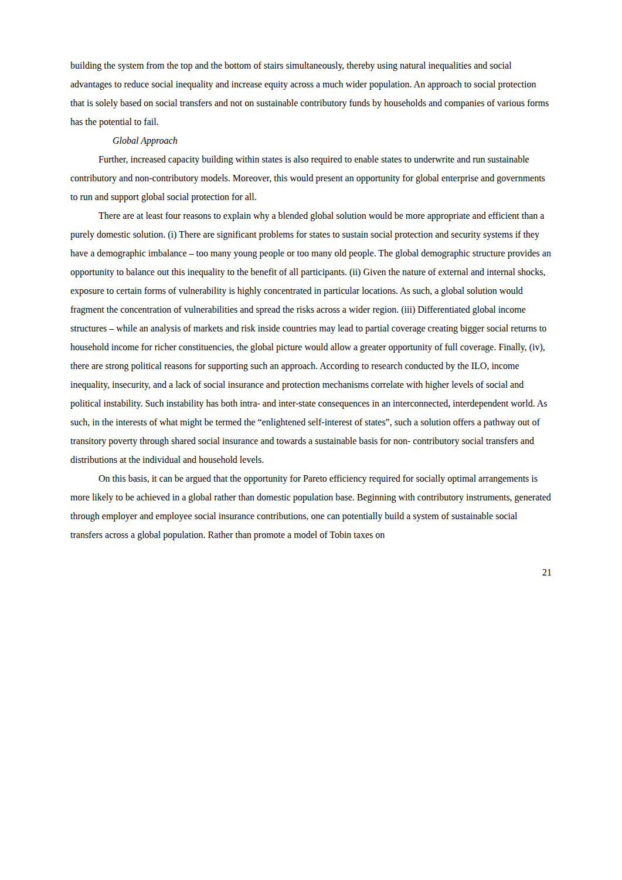building the system from the top and the bottom of stairs simultaneously, thereby using natural inequalities and social advantages to reduce social inequality and increase equity across a much wider population. An approach to social protection that is solely based on social transfers and not on sustainable contributory funds by households and companies of various forms has the potential to fail.
Global Approach
Further, increased capacity building within states is also required to enable states to underwrite and run sustainable contributory and non-contributory models. Moreover, this would present an opportunity for global enterprise and governments to run and support global social protection for all.
There are at least four reasons to explain why a blended global solution would be more appropriate and efficient than a purely domestic solution. (i) There are significant problems for states to sustain social protection and security systems if they have a demographic imbalance – too many young people or too many old people. The global demographic structure provides an opportunity to balance out this inequality to the benefit of all participants. (ii) Given the nature of external and internal shocks, exposure to certain forms of vulnerability is highly concentrated in particular locations. As such, a global solution would fragment the concentration of vulnerabilities and spread the risks across a wider region. (iii) Differentiated global income structures – while an analysis of markets and risk inside countries may lead to partial coverage creating bigger social returns to household income for richer constituencies, the global picture would allow a greater opportunity of full coverage. Finally, (iv), there are strong political reasons for supporting such an approach. According to research conducted by the ILO, income inequality, insecurity, and a lack of social insurance and protection mechanisms correlate with higher levels of social and political instability. Such instability has both intra- and inter-state consequences in an interconnected, interdependent world. As such, in the interests of what might be termed the “enlightened self-interest of states”, such a solution offers a pathway out of transitory poverty through shared social insurance and towards a sustainable basis for non- contributory social transfers and distributions at the individual and household levels.
On this basis, it can be argued that the opportunity for Pareto efficiency required for socially optimal arrangements is more likely to be achieved in a global rather than domestic population base. Beginning with contributory instruments, generated through employer and employee social insurance contributions, one can potentially build a system of sustainable social transfers across a global population. Rather than promote a model of Tobin taxes on
21